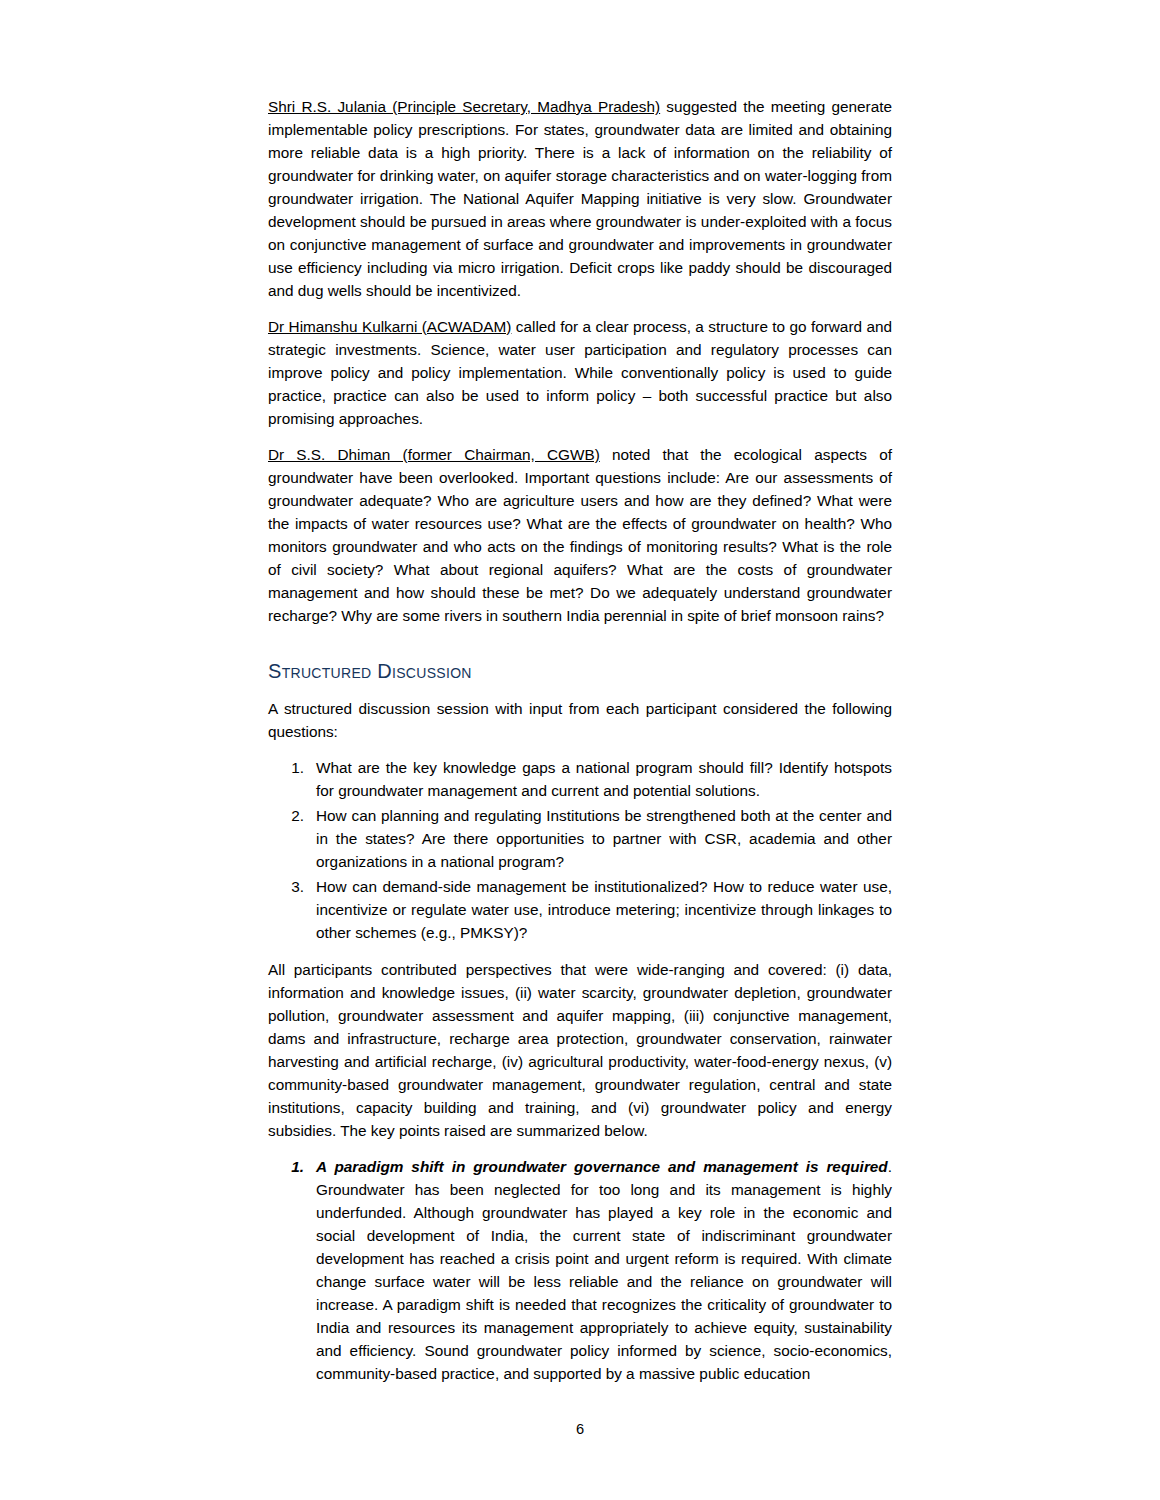Shri R.S. Julania (Principle Secretary, Madhya Pradesh) suggested the meeting generate implementable policy prescriptions. For states, groundwater data are limited and obtaining more reliable data is a high priority. There is a lack of information on the reliability of groundwater for drinking water, on aquifer storage characteristics and on water-logging from groundwater irrigation. The National Aquifer Mapping initiative is very slow. Groundwater development should be pursued in areas where groundwater is under-exploited with a focus on conjunctive management of surface and groundwater and improvements in groundwater use efficiency including via micro irrigation. Deficit crops like paddy should be discouraged and dug wells should be incentivized.
Dr Himanshu Kulkarni (ACWADAM) called for a clear process, a structure to go forward and strategic investments. Science, water user participation and regulatory processes can improve policy and policy implementation. While conventionally policy is used to guide practice, practice can also be used to inform policy – both successful practice but also promising approaches.
Dr S.S. Dhiman (former Chairman, CGWB) noted that the ecological aspects of groundwater have been overlooked. Important questions include: Are our assessments of groundwater adequate? Who are agriculture users and how are they defined? What were the impacts of water resources use? What are the effects of groundwater on health? Who monitors groundwater and who acts on the findings of monitoring results? What is the role of civil society? What about regional aquifers? What are the costs of groundwater management and how should these be met? Do we adequately understand groundwater recharge? Why are some rivers in southern India perennial in spite of brief monsoon rains?
Structured Discussion
A structured discussion session with input from each participant considered the following questions:
What are the key knowledge gaps a national program should fill? Identify hotspots for groundwater management and current and potential solutions.
How can planning and regulating Institutions be strengthened both at the center and in the states? Are there opportunities to partner with CSR, academia and other organizations in a national program?
How can demand-side management be institutionalized? How to reduce water use, incentivize or regulate water use, introduce metering; incentivize through linkages to other schemes (e.g., PMKSY)?
All participants contributed perspectives that were wide-ranging and covered: (i) data, information and knowledge issues, (ii) water scarcity, groundwater depletion, groundwater pollution, groundwater assessment and aquifer mapping, (iii) conjunctive management, dams and infrastructure, recharge area protection, groundwater conservation, rainwater harvesting and artificial recharge, (iv) agricultural productivity, water-food-energy nexus, (v) community-based groundwater management, groundwater regulation, central and state institutions, capacity building and training, and (vi) groundwater policy and energy subsidies. The key points raised are summarized below.
A paradigm shift in groundwater governance and management is required. Groundwater has been neglected for too long and its management is highly underfunded. Although groundwater has played a key role in the economic and social development of India, the current state of indiscriminant groundwater development has reached a crisis point and urgent reform is required. With climate change surface water will be less reliable and the reliance on groundwater will increase. A paradigm shift is needed that recognizes the criticality of groundwater to India and resources its management appropriately to achieve equity, sustainability and efficiency. Sound groundwater policy informed by science, socio-economics, community-based practice, and supported by a massive public education
6